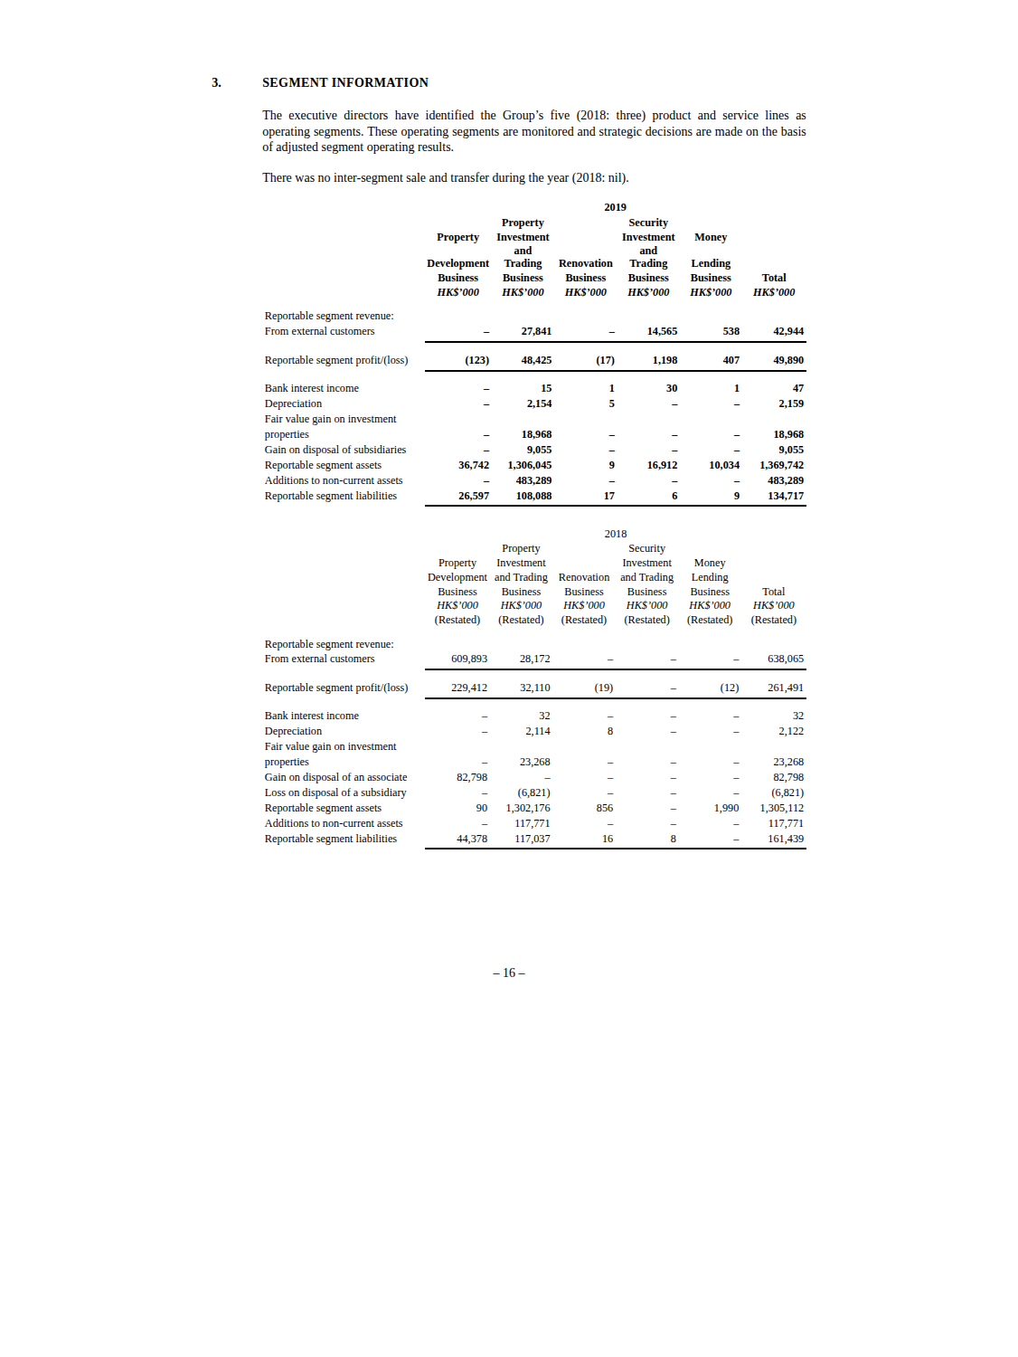3.
SEGMENT INFORMATION
The executive directors have identified the Group’s five (2018: three) product and service lines as operating segments. These operating segments are monitored and strategic decisions are made on the basis of adjusted segment operating results.
There was no inter-segment sale and transfer during the year (2018: nil).
| | 2019 |
| | | Property | | Security | | |
| | Property | Investment | | Investment | Money | |
| | Development | and Trading | Renovation | and Trading | Lending | |
| | Business | Business | Business | Business | Business | Total |
| | HK$’000 | HK$’000 | HK$’000 | HK$’000 | HK$’000 | HK$’000 |
| Reportable segment revenue: | |
| From external customers | – | 27,841 | – | 14,565 | 538 | 42,944 |
| Reportable segment profit/(loss) | (123) | 48,425 | (17) | 1,198 | 407 | 49,890 |
| Bank interest income | – | 15 | 1 | 30 | 1 | 47 |
| Depreciation | – | 2,154 | 5 | – | – | 2,159 |
| Fair value gain on investment | |
| properties | – | 18,968 | – | – | – | 18,968 |
| Gain on disposal of subsidiaries | – | 9,055 | – | – | – | 9,055 |
| Reportable segment assets | 36,742 | 1,306,045 | 9 | 16,912 | 10,034 | 1,369,742 |
| Additions to non-current assets | – | 483,289 | – | – | – | 483,289 |
| Reportable segment liabilities | 26,597 | 108,088 | 17 | 6 | 9 | 134,717 |
| | 2018 |
| | | Property | | Security | | |
| | Property | Investment | | Investment | Money | |
| | Development | and Trading | Renovation | and Trading | Lending | |
| | Business | Business | Business | Business | Business | Total |
| | HK$’000 | HK$’000 | HK$’000 | HK$’000 | HK$’000 | HK$’000 |
| | (Restated) | (Restated) | (Restated) | (Restated) | (Restated) | (Restated) |
| Reportable segment revenue: | |
| From external customers | 609,893 | 28,172 | – | – | – | 638,065 |
| Reportable segment profit/(loss) | 229,412 | 32,110 | (19) | – | (12) | 261,491 |
| Bank interest income | – | 32 | – | – | – | 32 |
| Depreciation | – | 2,114 | 8 | – | – | 2,122 |
| Fair value gain on investment | |
| properties | – | 23,268 | – | – | – | 23,268 |
| Gain on disposal of an associate | 82,798 | – | – | – | – | 82,798 |
| Loss on disposal of a subsidiary | – | (6,821) | – | – | – | (6,821) |
| Reportable segment assets | 90 | 1,302,176 | 856 | – | 1,990 | 1,305,112 |
| Additions to non-current assets | – | 117,771 | – | – | – | 117,771 |
| Reportable segment liabilities | 44,378 | 117,037 | 16 | 8 | – | 161,439 |
– 16 –